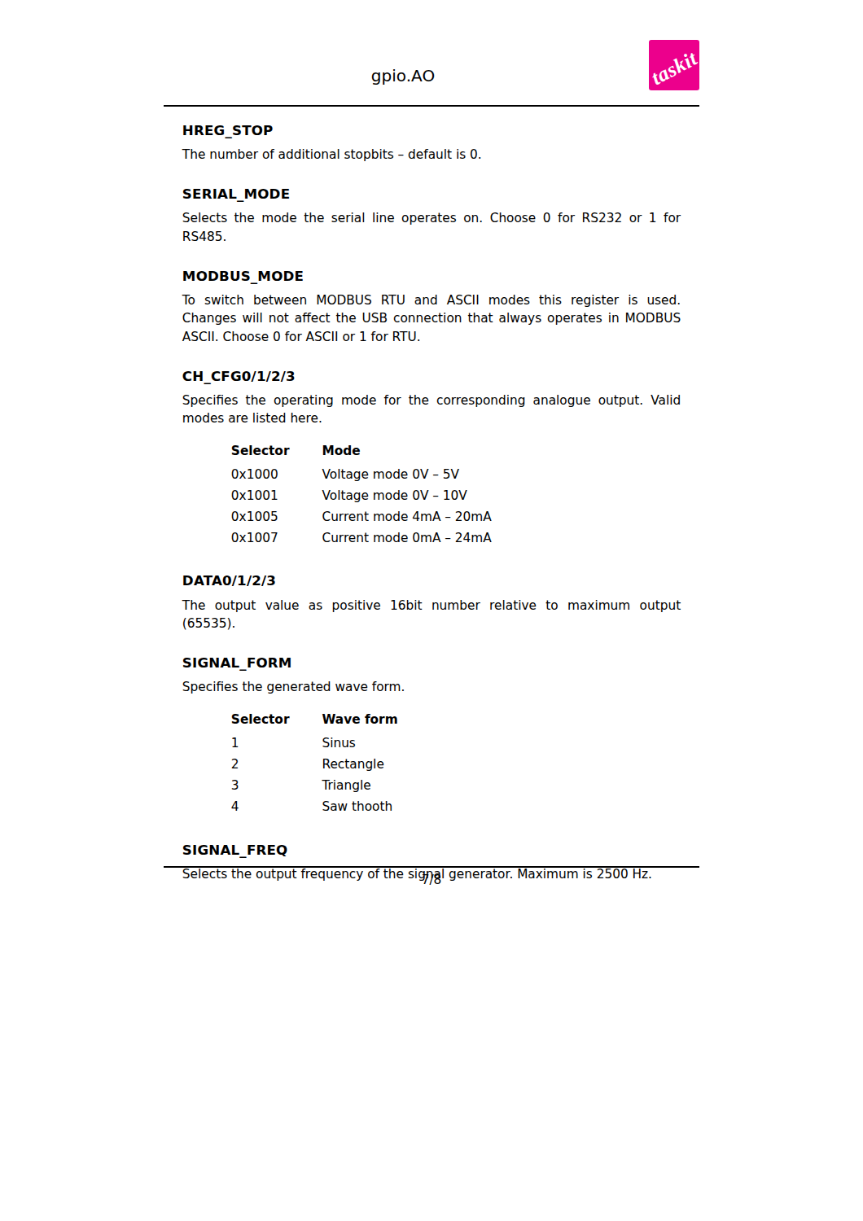taskit
gpio.AO
HREG_STOP
The number of additional stopbits – default is 0.
SERIAL_MODE
Selects the mode the serial line operates on. Choose 0 for RS232 or 1 for RS485.
MODBUS_MODE
To switch between MODBUS RTU and ASCII modes this register is used. Changes will not affect the USB connection that always operates in MODBUS ASCII. Choose 0 for ASCII or 1 for RTU.
CH_CFG0/1/2/3
Specifies the operating mode for the corresponding analogue output. Valid modes are listed here.
| Selector | Mode |
| --- | --- |
| 0x1000 | Voltage mode 0V – 5V |
| 0x1001 | Voltage mode 0V – 10V |
| 0x1005 | Current mode 4mA – 20mA |
| 0x1007 | Current mode 0mA – 24mA |
DATA0/1/2/3
The output value as positive 16bit number relative to maximum output (65535).
SIGNAL_FORM
Specifies the generated wave form.
| Selector | Wave form |
| --- | --- |
| 1 | Sinus |
| 2 | Rectangle |
| 3 | Triangle |
| 4 | Saw thooth |
SIGNAL_FREQ
Selects the output frequency of the signal generator. Maximum is 2500 Hz.
7/8